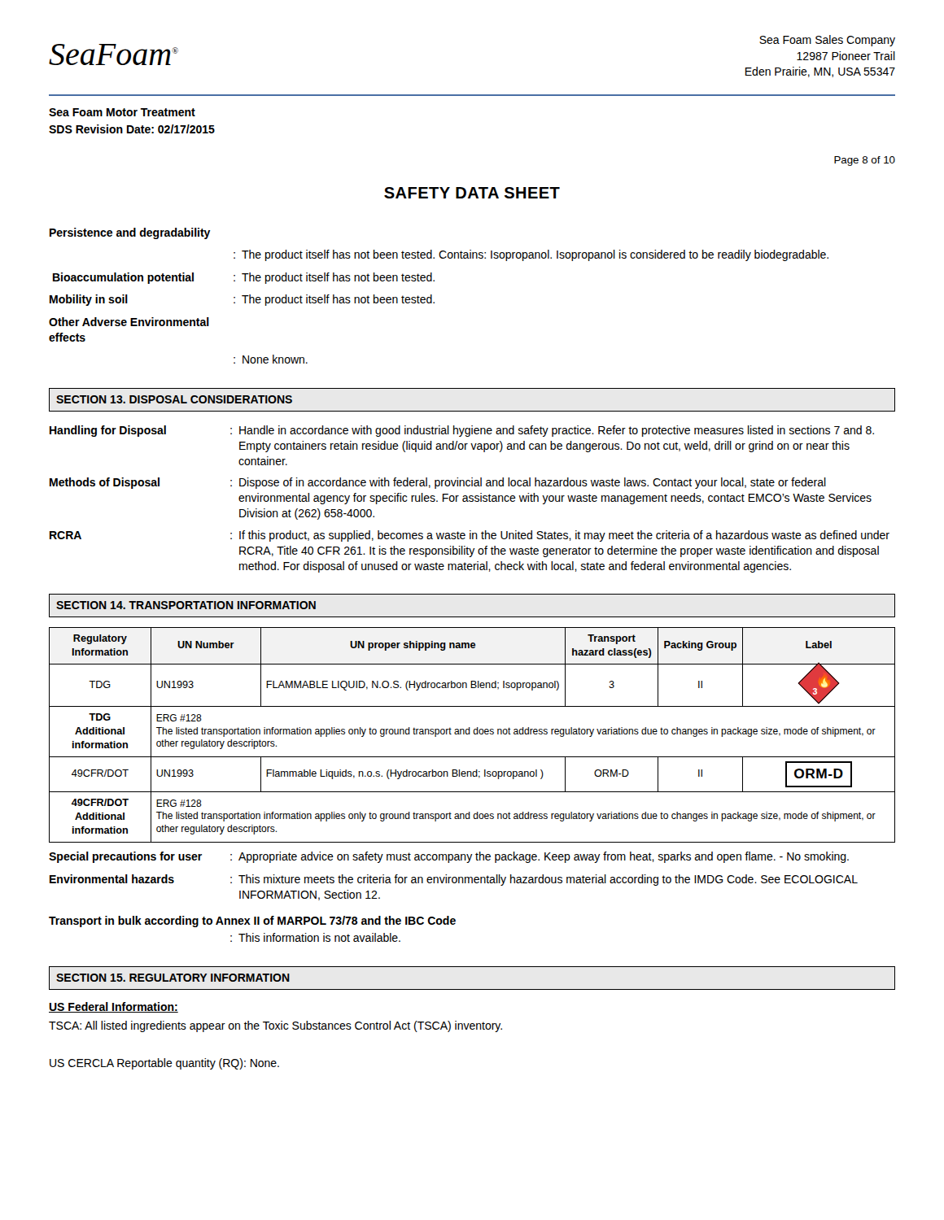SeaFoam®
Sea Foam Sales Company
12987 Pioneer Trail
Eden Prairie, MN, USA 55347
Sea Foam Motor Treatment
SDS Revision Date: 02/17/2015
Page 8 of 10
SAFETY DATA SHEET
| Persistence and degradability | | |
| | : | The product itself has not been tested. Contains: Isopropanol. Isopropanol is considered to be readily biodegradable. |
| Bioaccumulation potential | : | The product itself has not been tested. |
| Mobility in soil | : | The product itself has not been tested. |
| Other Adverse Environmental effects | | |
| | : | None known. |
SECTION 13. DISPOSAL CONSIDERATIONS
| Handling for Disposal | : | Handle in accordance with good industrial hygiene and safety practice. Refer to protective measures listed in sections 7 and 8. Empty containers retain residue (liquid and/or vapor) and can be dangerous. Do not cut, weld, drill or grind on or near this container. |
| Methods of Disposal | : | Dispose of in accordance with federal, provincial and local hazardous waste laws. Contact your local, state or federal environmental agency for specific rules. For assistance with your waste management needs, contact EMCO’s Waste Services Division at (262) 658-4000. |
| RCRA | : | If this product, as supplied, becomes a waste in the United States, it may meet the criteria of a hazardous waste as defined under RCRA, Title 40 CFR 261. It is the responsibility of the waste generator to determine the proper waste identification and disposal method. For disposal of unused or waste material, check with local, state and federal environmental agencies. |
SECTION 14. TRANSPORTATION INFORMATION
| Regulatory Information | UN Number | UN proper shipping name | Transport hazard class(es) | Packing Group | Label |
| --- | --- | --- | --- | --- | --- |
| TDG | UN1993 | FLAMMABLE LIQUID, N.O.S. (Hydrocarbon Blend; Isopropanol) | 3 | II | 🔥 3 |
| TDG Additional information | ERG #128 The listed transportation information applies only to ground transport and does not address regulatory variations due to changes in package size, mode of shipment, or other regulatory descriptors. |
| 49CFR/DOT | UN1993 | Flammable Liquids, n.o.s. (Hydrocarbon Blend; Isopropanol ) | ORM-D | II | ORM-D |
| 49CFR/DOT Additional information | ERG #128 The listed transportation information applies only to ground transport and does not address regulatory variations due to changes in package size, mode of shipment, or other regulatory descriptors. |
| Special precautions for user | : | Appropriate advice on safety must accompany the package. Keep away from heat, sparks and open flame. - No smoking. |
| Environmental hazards | : | This mixture meets the criteria for an environmentally hazardous material according to the IMDG Code. See ECOLOGICAL INFORMATION, Section 12. |
Transport in bulk according to Annex II of MARPOL 73/78 and the IBC Code
| | : | This information is not available. |
SECTION 15. REGULATORY INFORMATION
US Federal Information:
TSCA: All listed ingredients appear on the Toxic Substances Control Act (TSCA) inventory.
US CERCLA Reportable quantity (RQ): None.